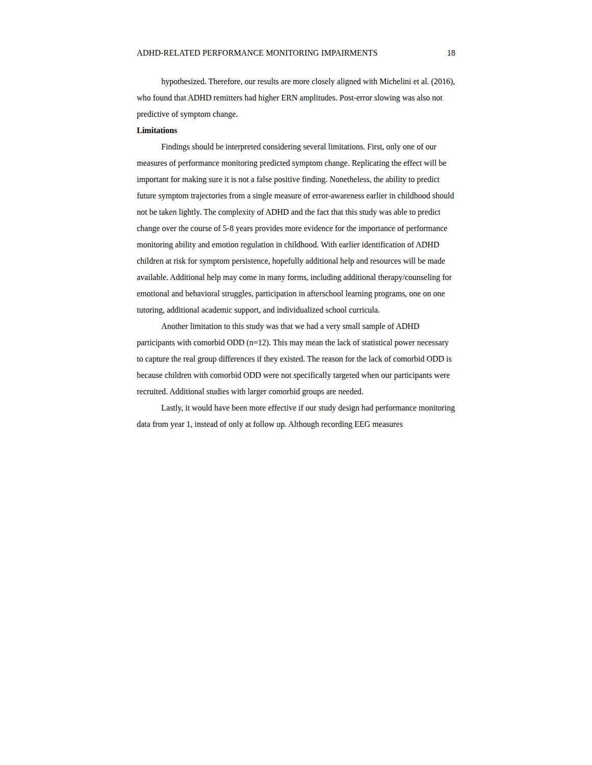ADHD-Related Performance Monitoring Impairments 18
hypothesized. Therefore, our results are more closely aligned with Michelini et al. (2016), who found that ADHD remitters had higher ERN amplitudes. Post-error slowing was also not predictive of symptom change.
Limitations
Findings should be interpreted considering several limitations. First, only one of our measures of performance monitoring predicted symptom change. Replicating the effect will be important for making sure it is not a false positive finding. Nonetheless, the ability to predict future symptom trajectories from a single measure of error-awareness earlier in childhood should not be taken lightly. The complexity of ADHD and the fact that this study was able to predict change over the course of 5-8 years provides more evidence for the importance of performance monitoring ability and emotion regulation in childhood. With earlier identification of ADHD children at risk for symptom persistence, hopefully additional help and resources will be made available. Additional help may come in many forms, including additional therapy/counseling for emotional and behavioral struggles, participation in afterschool learning programs, one on one tutoring, additional academic support, and individualized school curricula.
Another limitation to this study was that we had a very small sample of ADHD participants with comorbid ODD (n=12). This may mean the lack of statistical power necessary to capture the real group differences if they existed. The reason for the lack of comorbid ODD is because children with comorbid ODD were not specifically targeted when our participants were recruited. Additional studies with larger comorbid groups are needed.
Lastly, it would have been more effective if our study design had performance monitoring data from year 1, instead of only at follow up. Although recording EEG measures